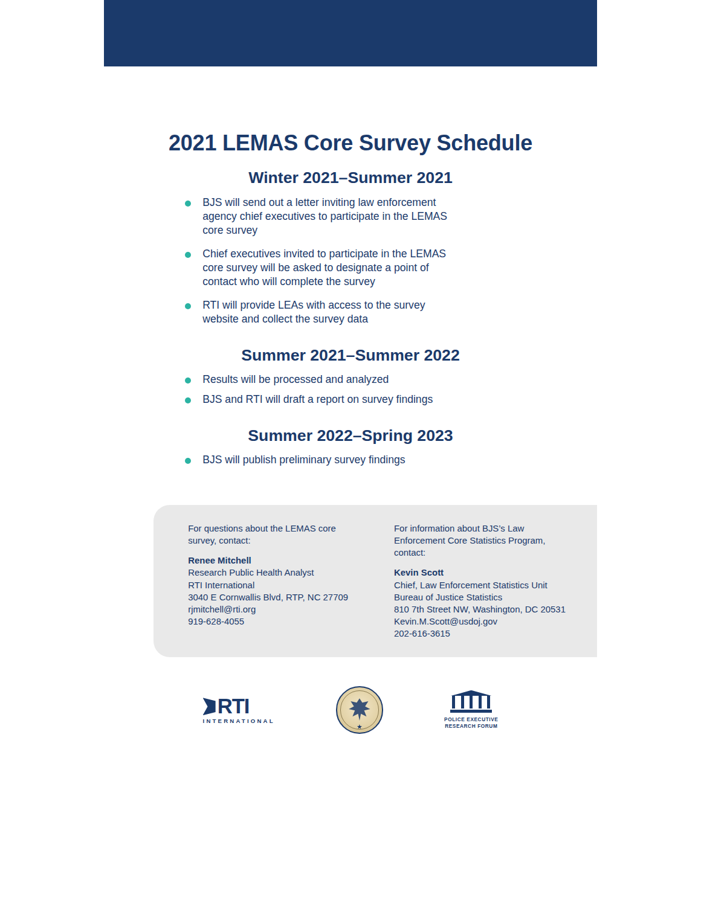2021 LEMAS Core Survey Schedule
Winter 2021–Summer 2021
BJS will send out a letter inviting law enforcement agency chief executives to participate in the LEMAS core survey
Chief executives invited to participate in the LEMAS core survey will be asked to designate a point of contact who will complete the survey
RTI will provide LEAs with access to the survey website and collect the survey data
Summer 2021–Summer 2022
Results will be processed and analyzed
BJS and RTI will draft a report on survey findings
Summer 2022–Spring 2023
BJS will publish preliminary survey findings
For questions about the LEMAS core survey, contact:
Renee Mitchell
Research Public Health Analyst
RTI International
3040 E Cornwallis Blvd, RTP, NC 27709
rjmitchell@rti.org
919-628-4055
For information about BJS’s Law Enforcement Core Statistics Program, contact:
Kevin Scott
Chief, Law Enforcement Statistics Unit
Bureau of Justice Statistics
810 7th Street NW, Washington, DC 20531
Kevin.M.Scott@usdoj.gov
202-616-3615
RTI
INTERNATIONAL
Police Executive
Research Forum